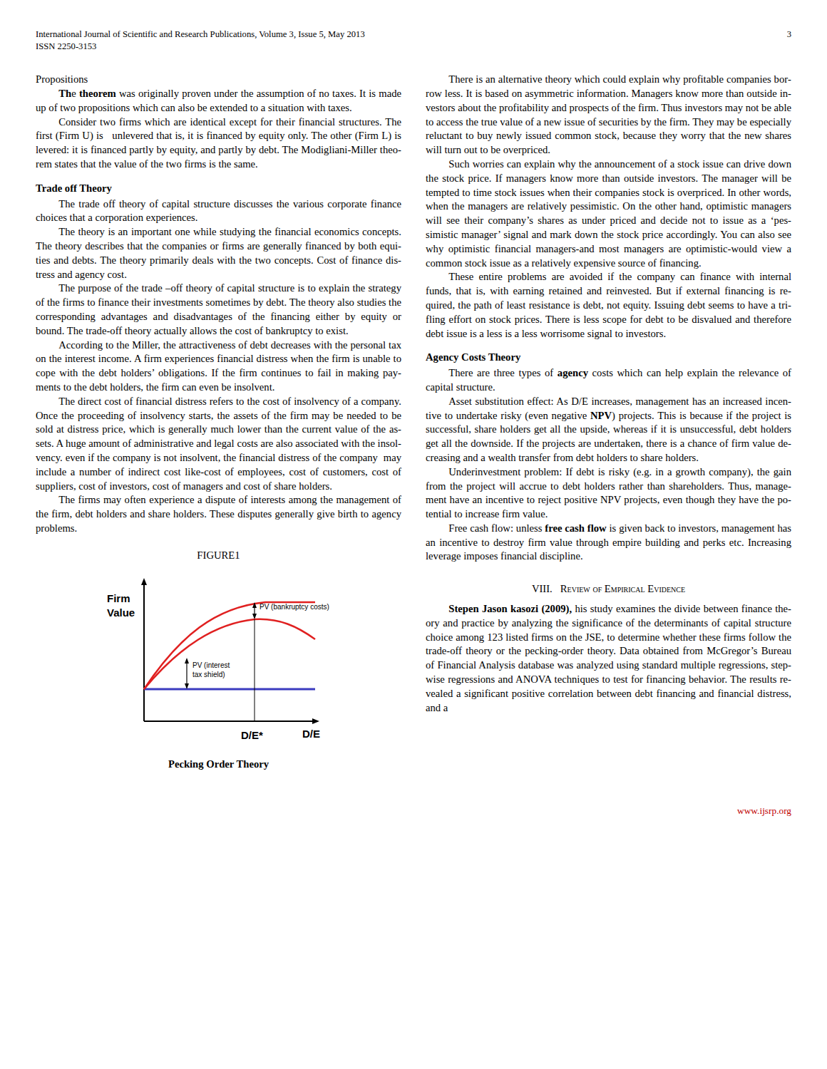International Journal of Scientific and Research Publications, Volume 3, Issue 5, May 2013
ISSN 2250-3153
3
Propositions
The theorem was originally proven under the assumption of no taxes. It is made up of two propositions which can also be extended to a situation with taxes.
Consider two firms which are identical except for their financial structures. The first (Firm U) is unlevered that is, it is financed by equity only. The other (Firm L) is levered: it is financed partly by equity, and partly by debt. The Modigliani-Miller theorem states that the value of the two firms is the same.
Trade off Theory
The trade off theory of capital structure discusses the various corporate finance choices that a corporation experiences.
The theory is an important one while studying the financial economics concepts. The theory describes that the companies or firms are generally financed by both equities and debts. The theory primarily deals with the two concepts. Cost of finance distress and agency cost.
The purpose of the trade –off theory of capital structure is to explain the strategy of the firms to finance their investments sometimes by debt. The theory also studies the corresponding advantages and disadvantages of the financing either by equity or bound. The trade-off theory actually allows the cost of bankruptcy to exist.
According to the Miller, the attractiveness of debt decreases with the personal tax on the interest income. A firm experiences financial distress when the firm is unable to cope with the debt holders’ obligations. If the firm continues to fail in making payments to the debt holders, the firm can even be insolvent.
The direct cost of financial distress refers to the cost of insolvency of a company. Once the proceeding of insolvency starts, the assets of the firm may be needed to be sold at distress price, which is generally much lower than the current value of the assets. A huge amount of administrative and legal costs are also associated with the insolvency. even if the company is not insolvent, the financial distress of the company may include a number of indirect cost like-cost of employees, cost of customers, cost of suppliers, cost of investors, cost of managers and cost of share holders.
The firms may often experience a dispute of interests among the management of the firm, debt holders and share holders. These disputes generally give birth to agency problems.
FIGURE1
Firm Value D/E PV (bankruptcy costs) PV (interest tax shield) D/E*
Pecking Order Theory
There is an alternative theory which could explain why profitable companies borrow less. It is based on asymmetric information. Managers know more than outside investors about the profitability and prospects of the firm. Thus investors may not be able to access the true value of a new issue of securities by the firm. They may be especially reluctant to buy newly issued common stock, because they worry that the new shares will turn out to be overpriced.
Such worries can explain why the announcement of a stock issue can drive down the stock price. If managers know more than outside investors. The manager will be tempted to time stock issues when their companies stock is overpriced. In other words, when the managers are relatively pessimistic. On the other hand, optimistic managers will see their company’s shares as under priced and decide not to issue as a ‘pessimistic manager’ signal and mark down the stock price accordingly. You can also see why optimistic financial managers-and most managers are optimistic-would view a common stock issue as a relatively expensive source of financing.
These entire problems are avoided if the company can finance with internal funds, that is, with earning retained and reinvested. But if external financing is required, the path of least resistance is debt, not equity. Issuing debt seems to have a trifling effort on stock prices. There is less scope for debt to be disvalued and therefore debt issue is a less is a less worrisome signal to investors.
Agency Costs Theory
There are three types of agency costs which can help explain the relevance of capital structure.
Asset substitution effect: As D/E increases, management has an increased incentive to undertake risky (even negative NPV) projects. This is because if the project is successful, share holders get all the upside, whereas if it is unsuccessful, debt holders get all the downside. If the projects are undertaken, there is a chance of firm value decreasing and a wealth transfer from debt holders to share holders.
Underinvestment problem: If debt is risky (e.g. in a growth company), the gain from the project will accrue to debt holders rather than shareholders. Thus, management have an incentive to reject positive NPV projects, even though they have the potential to increase firm value.
Free cash flow: unless free cash flow is given back to investors, management has an incentive to destroy firm value through empire building and perks etc. Increasing leverage imposes financial discipline.
VIII. Review of Empirical Evidence
Stepen Jason kasozi (2009), his study examines the divide between finance theory and practice by analyzing the significance of the determinants of capital structure choice among 123 listed firms on the JSE, to determine whether these firms follow the trade-off theory or the pecking-order theory. Data obtained from McGregor’s Bureau of Financial Analysis database was analyzed using standard multiple regressions, stepwise regressions and ANOVA techniques to test for financing behavior. The results revealed a significant positive correlation between debt financing and financial distress, and a
www.ijsrp.org